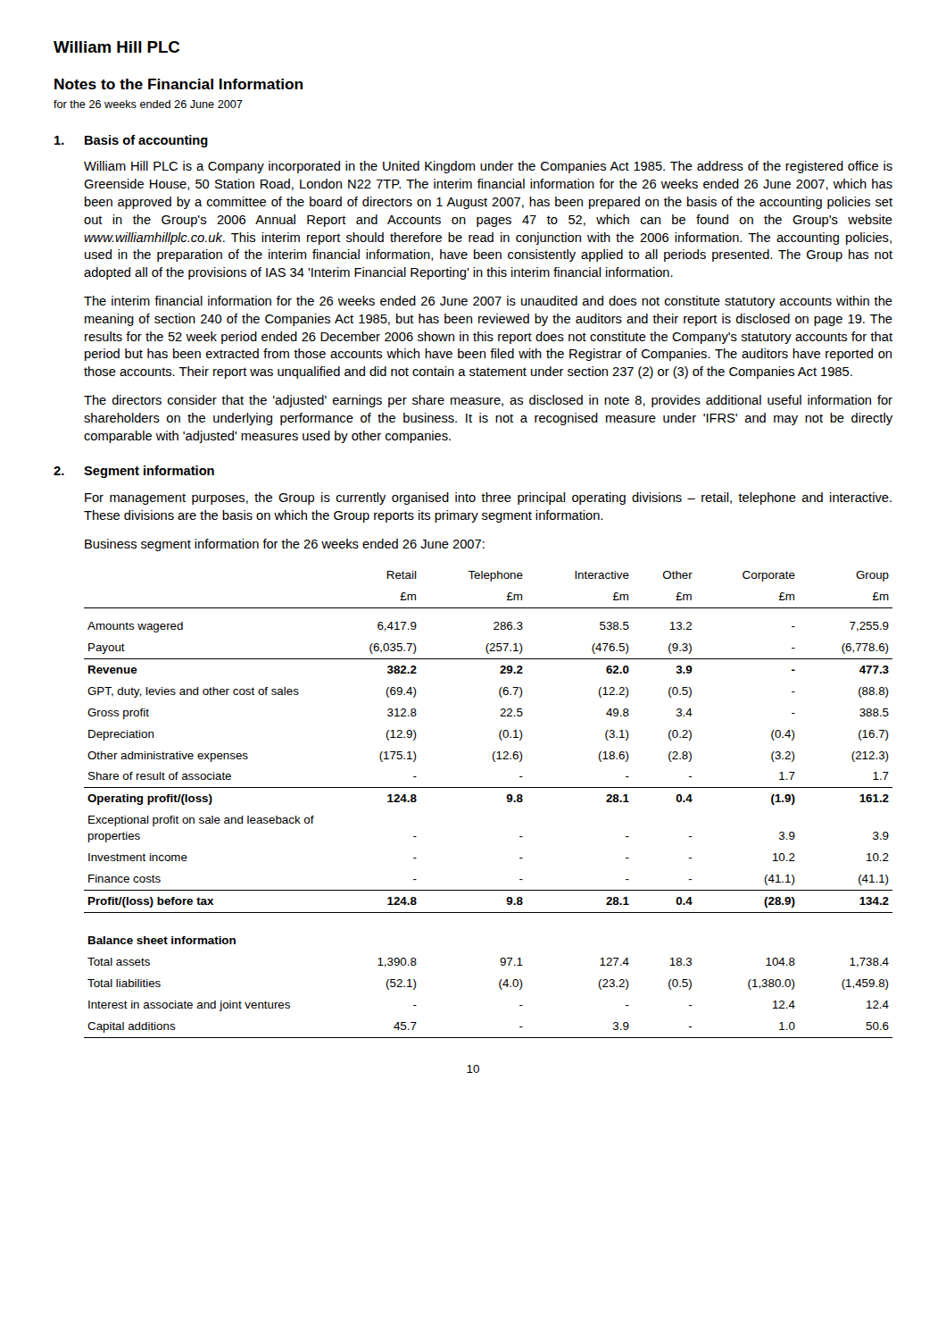William Hill PLC
Notes to the Financial Information
for the 26 weeks ended 26 June 2007
1. Basis of accounting
William Hill PLC is a Company incorporated in the United Kingdom under the Companies Act 1985. The address of the registered office is Greenside House, 50 Station Road, London N22 7TP. The interim financial information for the 26 weeks ended 26 June 2007, which has been approved by a committee of the board of directors on 1 August 2007, has been prepared on the basis of the accounting policies set out in the Group's 2006 Annual Report and Accounts on pages 47 to 52, which can be found on the Group's website www.williamhillplc.co.uk. This interim report should therefore be read in conjunction with the 2006 information. The accounting policies, used in the preparation of the interim financial information, have been consistently applied to all periods presented. The Group has not adopted all of the provisions of IAS 34 'Interim Financial Reporting' in this interim financial information.
The interim financial information for the 26 weeks ended 26 June 2007 is unaudited and does not constitute statutory accounts within the meaning of section 240 of the Companies Act 1985, but has been reviewed by the auditors and their report is disclosed on page 19. The results for the 52 week period ended 26 December 2006 shown in this report does not constitute the Company's statutory accounts for that period but has been extracted from those accounts which have been filed with the Registrar of Companies. The auditors have reported on those accounts. Their report was unqualified and did not contain a statement under section 237 (2) or (3) of the Companies Act 1985.
The directors consider that the 'adjusted' earnings per share measure, as disclosed in note 8, provides additional useful information for shareholders on the underlying performance of the business. It is not a recognised measure under 'IFRS' and may not be directly comparable with 'adjusted' measures used by other companies.
2. Segment information
For management purposes, the Group is currently organised into three principal operating divisions – retail, telephone and interactive. These divisions are the basis on which the Group reports its primary segment information.
Business segment information for the 26 weeks ended 26 June 2007:
| | Retail | Telephone | Interactive | Other | Corporate | Group |
| --- | --- | --- | --- | --- | --- | --- |
| | £m | £m | £m | £m | £m | £m |
| Amounts wagered | 6,417.9 | 286.3 | 538.5 | 13.2 | - | 7,255.9 |
| Payout | (6,035.7) | (257.1) | (476.5) | (9.3) | - | (6,778.6) |
| Revenue | 382.2 | 29.2 | 62.0 | 3.9 | - | 477.3 |
| GPT, duty, levies and other cost of sales | (69.4) | (6.7) | (12.2) | (0.5) | - | (88.8) |
| Gross profit | 312.8 | 22.5 | 49.8 | 3.4 | - | 388.5 |
| Depreciation | (12.9) | (0.1) | (3.1) | (0.2) | (0.4) | (16.7) |
| Other administrative expenses | (175.1) | (12.6) | (18.6) | (2.8) | (3.2) | (212.3) |
| Share of result of associate | - | - | - | - | 1.7 | 1.7 |
| Operating profit/(loss) | 124.8 | 9.8 | 28.1 | 0.4 | (1.9) | 161.2 |
| Exceptional profit on sale and leaseback of properties | - | - | - | - | 3.9 | 3.9 |
| Investment income | - | - | - | - | 10.2 | 10.2 |
| Finance costs | - | - | - | - | (41.1) | (41.1) |
| Profit/(loss) before tax | 124.8 | 9.8 | 28.1 | 0.4 | (28.9) | 134.2 |
| Balance sheet information | |
| Total assets | 1,390.8 | 97.1 | 127.4 | 18.3 | 104.8 | 1,738.4 |
| Total liabilities | (52.1) | (4.0) | (23.2) | (0.5) | (1,380.0) | (1,459.8) |
| Interest in associate and joint ventures | - | - | - | - | 12.4 | 12.4 |
| Capital additions | 45.7 | - | 3.9 | - | 1.0 | 50.6 |
10